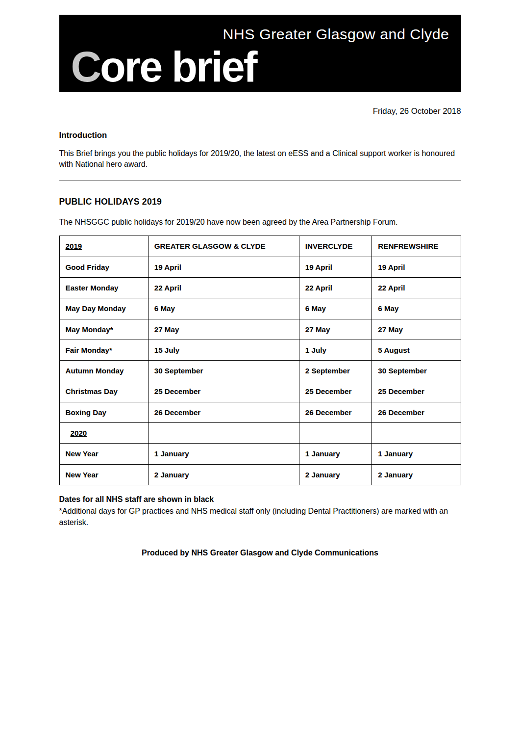NHS Greater Glasgow and Clyde
Core brief
Friday, 26 October 2018
Introduction
This Brief brings you the public holidays for 2019/20, the latest on eESS and a Clinical support worker is honoured with National hero award.
PUBLIC HOLIDAYS 2019
The NHSGGC public holidays for 2019/20 have now been agreed by the Area Partnership Forum.
| 2019 | GREATER GLASGOW & CLYDE | INVERCLYDE | RENFREWSHIRE |
| --- | --- | --- | --- |
| Good Friday | 19 April | 19 April | 19 April |
| Easter Monday | 22 April | 22 April | 22 April |
| May Day Monday | 6 May | 6 May | 6 May |
| May Monday* | 27 May | 27 May | 27 May |
| Fair Monday* | 15 July | 1 July | 5 August |
| Autumn Monday | 30 September | 2 September | 30 September |
| Christmas Day | 25 December | 25 December | 25 December |
| Boxing Day | 26 December | 26 December | 26 December |
| 2020 | | | |
| New Year | 1 January | 1 January | 1 January |
| New Year | 2 January | 2 January | 2 January |
Dates for all NHS staff are shown in black
*Additional days for GP practices and NHS medical staff only (including Dental Practitioners) are marked with an asterisk.
Produced by NHS Greater Glasgow and Clyde Communications